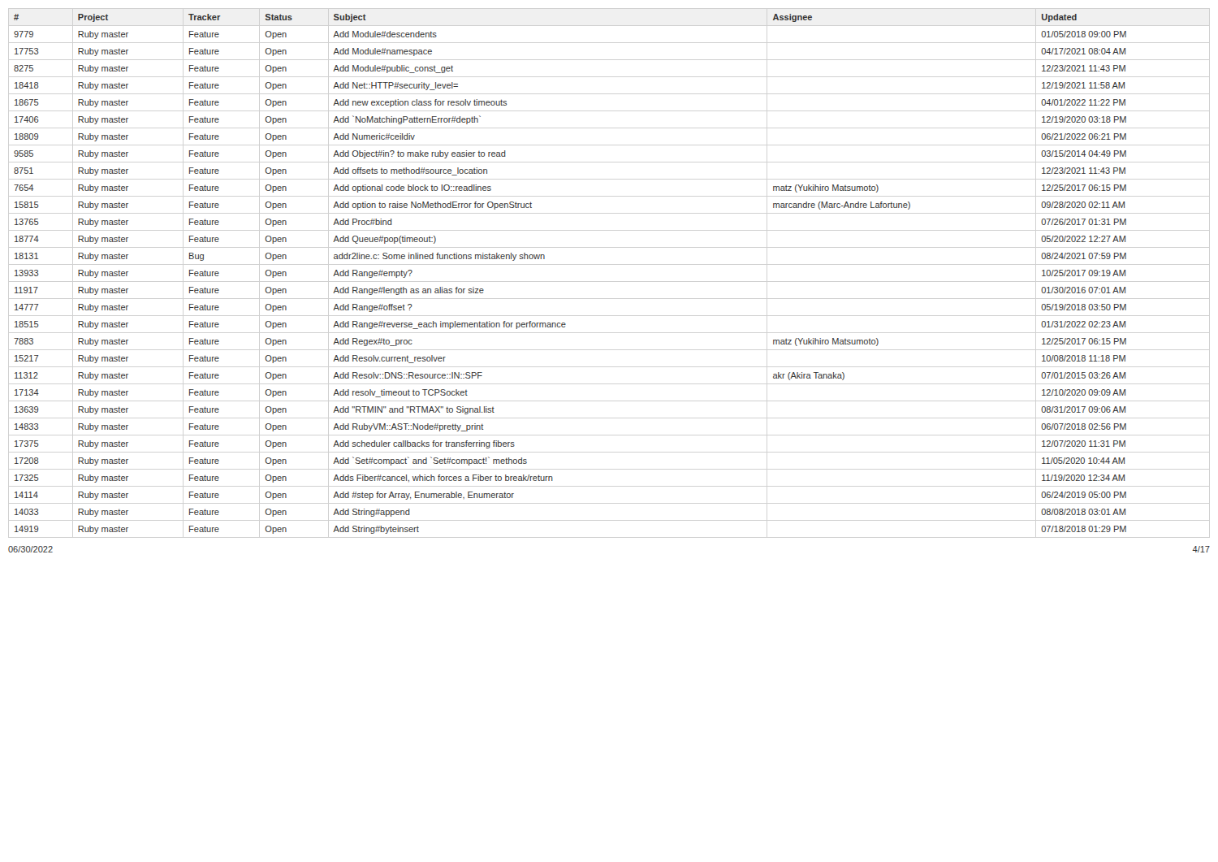| # | Project | Tracker | Status | Subject | Assignee | Updated |
| --- | --- | --- | --- | --- | --- | --- |
| 9779 | Ruby master | Feature | Open | Add Module#descendents | | 01/05/2018 09:00 PM |
| 17753 | Ruby master | Feature | Open | Add Module#namespace | | 04/17/2021 08:04 AM |
| 8275 | Ruby master | Feature | Open | Add Module#public_const_get | | 12/23/2021 11:43 PM |
| 18418 | Ruby master | Feature | Open | Add Net::HTTP#security_level= | | 12/19/2021 11:58 AM |
| 18675 | Ruby master | Feature | Open | Add new exception class for resolv timeouts | | 04/01/2022 11:22 PM |
| 17406 | Ruby master | Feature | Open | Add `NoMatchingPatternError#depth` | | 12/19/2020 03:18 PM |
| 18809 | Ruby master | Feature | Open | Add Numeric#ceildiv | | 06/21/2022 06:21 PM |
| 9585 | Ruby master | Feature | Open | Add Object#in? to make ruby easier to read | | 03/15/2014 04:49 PM |
| 8751 | Ruby master | Feature | Open | Add offsets to method#source_location | | 12/23/2021 11:43 PM |
| 7654 | Ruby master | Feature | Open | Add optional code block to IO::readlines | matz (Yukihiro Matsumoto) | 12/25/2017 06:15 PM |
| 15815 | Ruby master | Feature | Open | Add option to raise NoMethodError for OpenStruct | marcandre (Marc-Andre Lafortune) | 09/28/2020 02:11 AM |
| 13765 | Ruby master | Feature | Open | Add Proc#bind | | 07/26/2017 01:31 PM |
| 18774 | Ruby master | Feature | Open | Add Queue#pop(timeout:) | | 05/20/2022 12:27 AM |
| 18131 | Ruby master | Bug | Open | addr2line.c: Some inlined functions mistakenly shown | | 08/24/2021 07:59 PM |
| 13933 | Ruby master | Feature | Open | Add Range#empty? | | 10/25/2017 09:19 AM |
| 11917 | Ruby master | Feature | Open | Add Range#length as an alias for size | | 01/30/2016 07:01 AM |
| 14777 | Ruby master | Feature | Open | Add Range#offset ? | | 05/19/2018 03:50 PM |
| 18515 | Ruby master | Feature | Open | Add Range#reverse_each implementation for performance | | 01/31/2022 02:23 AM |
| 7883 | Ruby master | Feature | Open | Add Regex#to_proc | matz (Yukihiro Matsumoto) | 12/25/2017 06:15 PM |
| 15217 | Ruby master | Feature | Open | Add Resolv.current_resolver | | 10/08/2018 11:18 PM |
| 11312 | Ruby master | Feature | Open | Add Resolv::DNS::Resource::IN::SPF | akr (Akira Tanaka) | 07/01/2015 03:26 AM |
| 17134 | Ruby master | Feature | Open | Add resolv_timeout to TCPSocket | | 12/10/2020 09:09 AM |
| 13639 | Ruby master | Feature | Open | Add "RTMIN" and "RTMAX" to Signal.list | | 08/31/2017 09:06 AM |
| 14833 | Ruby master | Feature | Open | Add RubyVM::AST::Node#pretty_print | | 06/07/2018 02:56 PM |
| 17375 | Ruby master | Feature | Open | Add scheduler callbacks for transferring fibers | | 12/07/2020 11:31 PM |
| 17208 | Ruby master | Feature | Open | Add `Set#compact` and `Set#compact!` methods | | 11/05/2020 10:44 AM |
| 17325 | Ruby master | Feature | Open | Adds Fiber#cancel, which forces a Fiber to break/return | | 11/19/2020 12:34 AM |
| 14114 | Ruby master | Feature | Open | Add #step for Array, Enumerable, Enumerator | | 06/24/2019 05:00 PM |
| 14033 | Ruby master | Feature | Open | Add String#append | | 08/08/2018 03:01 AM |
| 14919 | Ruby master | Feature | Open | Add String#byteinsert | | 07/18/2018 01:29 PM |
06/30/2022 4/17